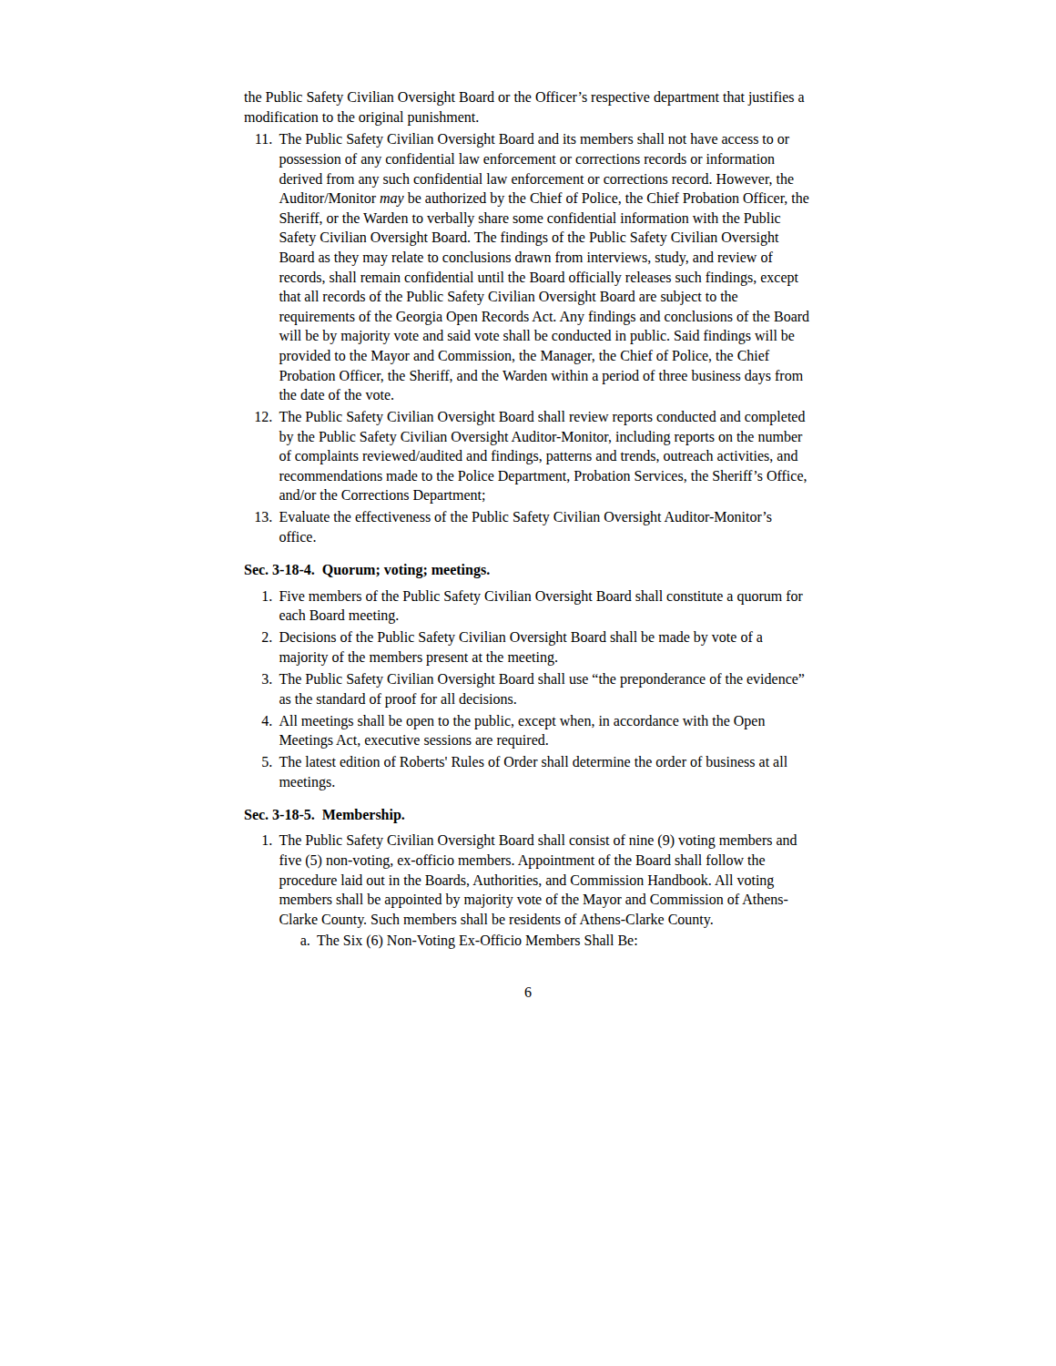the Public Safety Civilian Oversight Board or the Officer’s respective department that justifies a modification to the original punishment.
The Public Safety Civilian Oversight Board and its members shall not have access to or possession of any confidential law enforcement or corrections records or information derived from any such confidential law enforcement or corrections record. However, the Auditor/Monitor may be authorized by the Chief of Police, the Chief Probation Officer, the Sheriff, or the Warden to verbally share some confidential information with the Public Safety Civilian Oversight Board. The findings of the Public Safety Civilian Oversight Board as they may relate to conclusions drawn from interviews, study, and review of records, shall remain confidential until the Board officially releases such findings, except that all records of the Public Safety Civilian Oversight Board are subject to the requirements of the Georgia Open Records Act. Any findings and conclusions of the Board will be by majority vote and said vote shall be conducted in public. Said findings will be provided to the Mayor and Commission, the Manager, the Chief of Police, the Chief Probation Officer, the Sheriff, and the Warden within a period of three business days from the date of the vote.
The Public Safety Civilian Oversight Board shall review reports conducted and completed by the Public Safety Civilian Oversight Auditor-Monitor, including reports on the number of complaints reviewed/audited and findings, patterns and trends, outreach activities, and recommendations made to the Police Department, Probation Services, the Sheriff’s Office, and/or the Corrections Department;
Evaluate the effectiveness of the Public Safety Civilian Oversight Auditor-Monitor’s office.
Sec. 3-18-4. Quorum; voting; meetings.
Five members of the Public Safety Civilian Oversight Board shall constitute a quorum for each Board meeting.
Decisions of the Public Safety Civilian Oversight Board shall be made by vote of a majority of the members present at the meeting.
The Public Safety Civilian Oversight Board shall use “the preponderance of the evidence” as the standard of proof for all decisions.
All meetings shall be open to the public, except when, in accordance with the Open Meetings Act, executive sessions are required.
The latest edition of Roberts' Rules of Order shall determine the order of business at all meetings.
Sec. 3-18-5. Membership.
The Public Safety Civilian Oversight Board shall consist of nine (9) voting members and five (5) non-voting, ex-officio members. Appointment of the Board shall follow the procedure laid out in the Boards, Authorities, and Commission Handbook. All voting members shall be appointed by majority vote of the Mayor and Commission of Athens-Clarke County. Such members shall be residents of Athens-Clarke County.
The Six (6) Non-Voting Ex-Officio Members Shall Be:
6